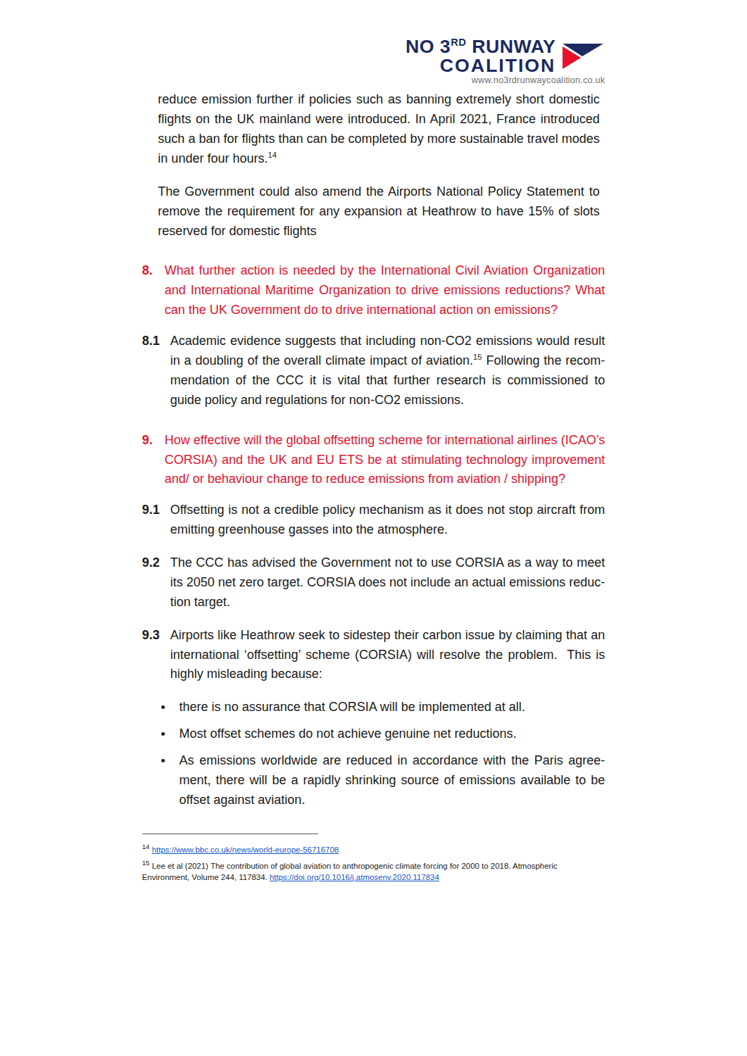NO 3RD RUNWAY COALITION
www.no3rdrunwaycoalition.co.uk
reduce emission further if policies such as banning extremely short domestic flights on the UK mainland were introduced. In April 2021, France introduced such a ban for flights than can be completed by more sustainable travel modes in under four hours.14
The Government could also amend the Airports National Policy Statement to remove the requirement for any expansion at Heathrow to have 15% of slots reserved for domestic flights
8.
What further action is needed by the International Civil Aviation Organization and International Maritime Organization to drive emissions reductions? What can the UK Government do to drive international action on emissions?
8.1
Academic evidence suggests that including non-CO2 emissions would result in a doubling of the overall climate impact of aviation.15 Following the recommendation of the CCC it is vital that further research is commissioned to guide policy and regulations for non-CO2 emissions.
9.
How effective will the global offsetting scheme for international airlines (ICAO’s CORSIA) and the UK and EU ETS be at stimulating technology improvement and/ or behaviour change to reduce emissions from aviation / shipping?
9.1
Offsetting is not a credible policy mechanism as it does not stop aircraft from emitting greenhouse gasses into the atmosphere.
9.2
The CCC has advised the Government not to use CORSIA as a way to meet its 2050 net zero target. CORSIA does not include an actual emissions reduction target.
9.3
Airports like Heathrow seek to sidestep their carbon issue by claiming that an international ‘offsetting’ scheme (CORSIA) will resolve the problem. This is highly misleading because:
there is no assurance that CORSIA will be implemented at all.
Most offset schemes do not achieve genuine net reductions.
As emissions worldwide are reduced in accordance with the Paris agreement, there will be a rapidly shrinking source of emissions available to be offset against aviation.
14 https://www.bbc.co.uk/news/world-europe-56716708
15 Lee et al (2021) The contribution of global aviation to anthropogenic climate forcing for 2000 to 2018. Atmospheric Environment, Volume 244, 117834. https://doi.org/10.1016/j.atmosenv.2020.117834